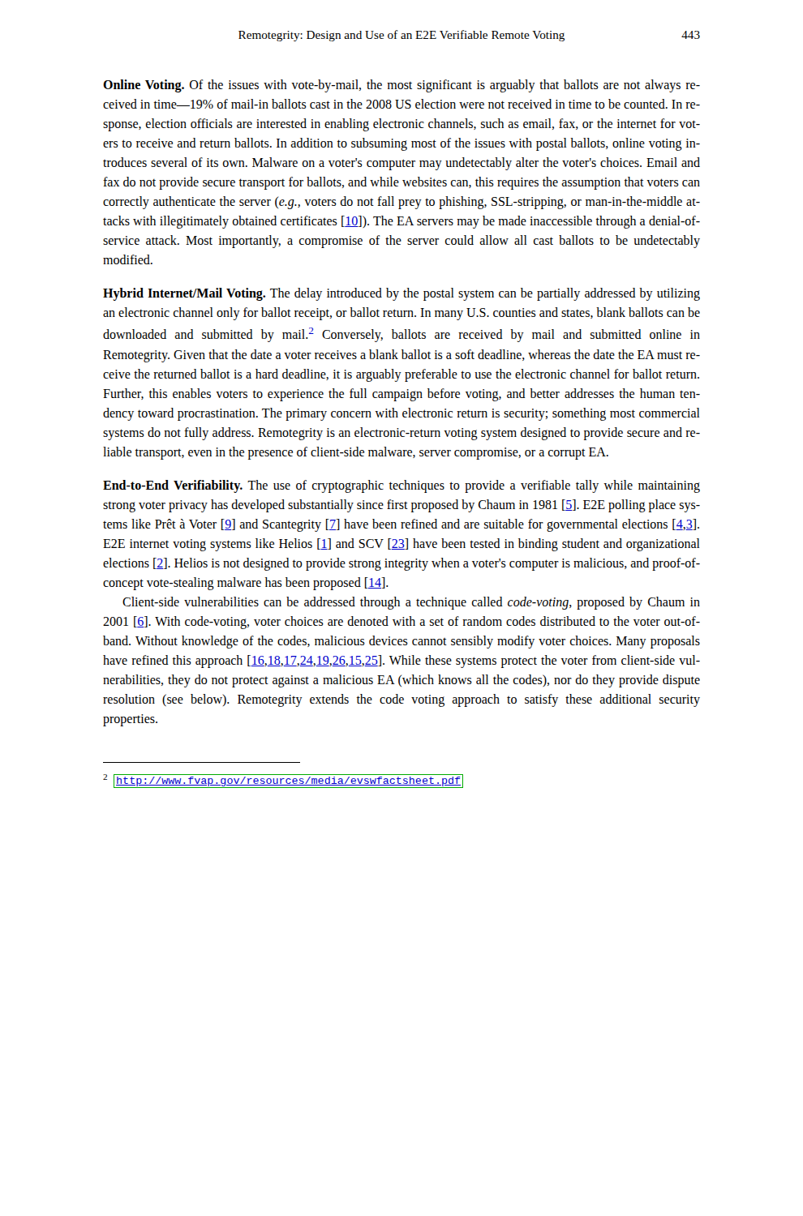Remotegrity: Design and Use of an E2E Verifiable Remote Voting 443
Online Voting. Of the issues with vote-by-mail, the most significant is arguably that ballots are not always received in time—19% of mail-in ballots cast in the 2008 US election were not received in time to be counted. In response, election officials are interested in enabling electronic channels, such as email, fax, or the internet for voters to receive and return ballots. In addition to subsuming most of the issues with postal ballots, online voting introduces several of its own. Malware on a voter's computer may undetectably alter the voter's choices. Email and fax do not provide secure transport for ballots, and while websites can, this requires the assumption that voters can correctly authenticate the server (e.g., voters do not fall prey to phishing, SSL-stripping, or man-in-the-middle attacks with illegitimately obtained certificates [10]). The EA servers may be made inaccessible through a denial-of-service attack. Most importantly, a compromise of the server could allow all cast ballots to be undetectably modified.
Hybrid Internet/Mail Voting. The delay introduced by the postal system can be partially addressed by utilizing an electronic channel only for ballot receipt, or ballot return. In many U.S. counties and states, blank ballots can be downloaded and submitted by mail.2 Conversely, ballots are received by mail and submitted online in Remotegrity. Given that the date a voter receives a blank ballot is a soft deadline, whereas the date the EA must receive the returned ballot is a hard deadline, it is arguably preferable to use the electronic channel for ballot return. Further, this enables voters to experience the full campaign before voting, and better addresses the human tendency toward procrastination. The primary concern with electronic return is security; something most commercial systems do not fully address. Remotegrity is an electronic-return voting system designed to provide secure and reliable transport, even in the presence of client-side malware, server compromise, or a corrupt EA.
End-to-End Verifiability. The use of cryptographic techniques to provide a verifiable tally while maintaining strong voter privacy has developed substantially since first proposed by Chaum in 1981 [5]. E2E polling place systems like Prêt à Voter [9] and Scantegrity [7] have been refined and are suitable for governmental elections [4,3]. E2E internet voting systems like Helios [1] and SCV [23] have been tested in binding student and organizational elections [2]. Helios is not designed to provide strong integrity when a voter's computer is malicious, and proof-of-concept vote-stealing malware has been proposed [14].
Client-side vulnerabilities can be addressed through a technique called code-voting, proposed by Chaum in 2001 [6]. With code-voting, voter choices are denoted with a set of random codes distributed to the voter out-of-band. Without knowledge of the codes, malicious devices cannot sensibly modify voter choices. Many proposals have refined this approach [16,18,17,24,19,26,15,25]. While these systems protect the voter from client-side vulnerabilities, they do not protect against a malicious EA (which knows all the codes), nor do they provide dispute resolution (see below). Remotegrity extends the code voting approach to satisfy these additional security properties.
2 http://www.fvap.gov/resources/media/evswfactsheet.pdf